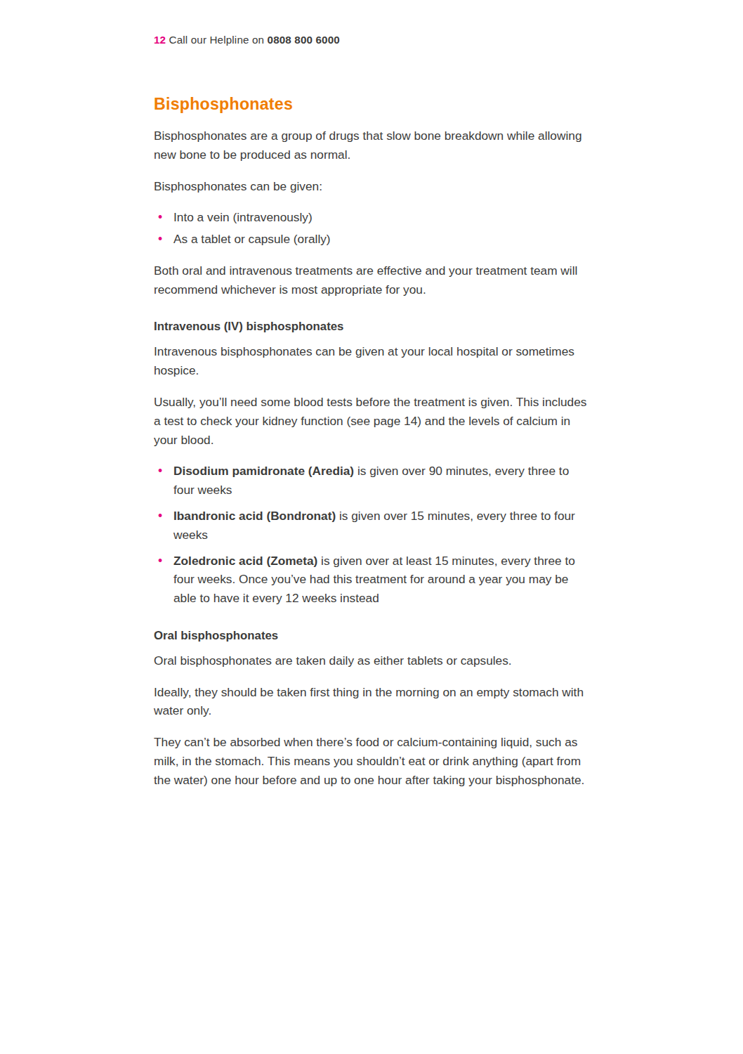12 Call our Helpline on 0808 800 6000
Bisphosphonates
Bisphosphonates are a group of drugs that slow bone breakdown while allowing new bone to be produced as normal.
Bisphosphonates can be given:
Into a vein (intravenously)
As a tablet or capsule (orally)
Both oral and intravenous treatments are effective and your treatment team will recommend whichever is most appropriate for you.
Intravenous (IV) bisphosphonates
Intravenous bisphosphonates can be given at your local hospital or sometimes hospice.
Usually, you’ll need some blood tests before the treatment is given. This includes a test to check your kidney function (see page 14) and the levels of calcium in your blood.
Disodium pamidronate (Aredia) is given over 90 minutes, every three to four weeks
Ibandronic acid (Bondronat) is given over 15 minutes, every three to four weeks
Zoledronic acid (Zometa) is given over at least 15 minutes, every three to four weeks. Once you’ve had this treatment for around a year you may be able to have it every 12 weeks instead
Oral bisphosphonates
Oral bisphosphonates are taken daily as either tablets or capsules.
Ideally, they should be taken first thing in the morning on an empty stomach with water only.
They can’t be absorbed when there’s food or calcium-containing liquid, such as milk, in the stomach. This means you shouldn’t eat or drink anything (apart from the water) one hour before and up to one hour after taking your bisphosphonate.